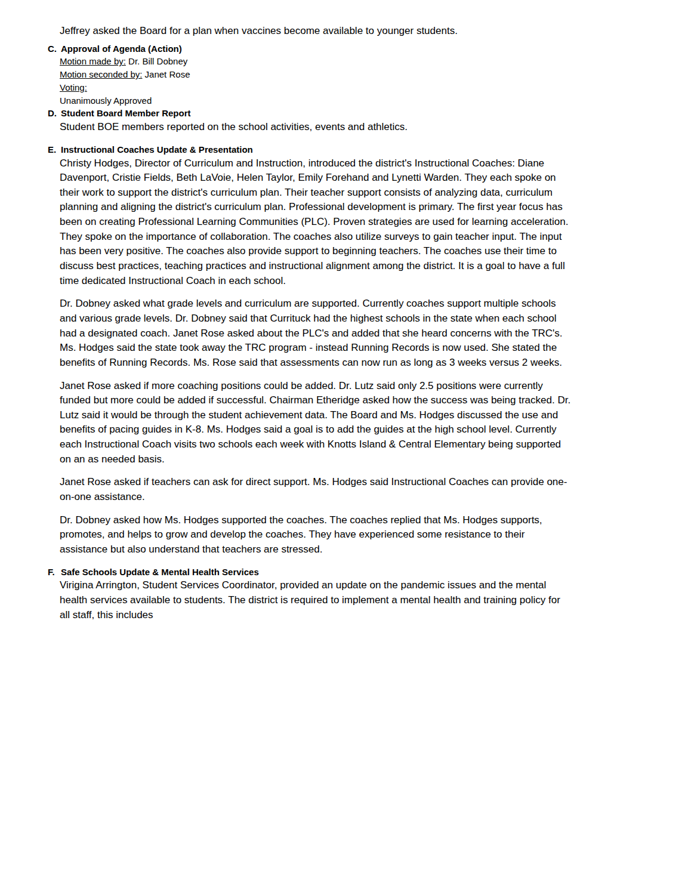Jeffrey asked the Board for a plan when vaccines become available to younger students.
C. Approval of Agenda (Action)
Motion made by: Dr. Bill Dobney
Motion seconded by: Janet Rose
Voting:
Unanimously Approved
D. Student Board Member Report
Student BOE members reported on the school activities, events and athletics.
E. Instructional Coaches Update & Presentation
Christy Hodges, Director of Curriculum and Instruction, introduced the district's Instructional Coaches: Diane Davenport, Cristie Fields, Beth LaVoie, Helen Taylor, Emily Forehand and Lynetti Warden. They each spoke on their work to support the district's curriculum plan. Their teacher support consists of analyzing data, curriculum planning and aligning the district's curriculum plan. Professional development is primary. The first year focus has been on creating Professional Learning Communities (PLC). Proven strategies are used for learning acceleration. They spoke on the importance of collaboration. The coaches also utilize surveys to gain teacher input. The input has been very positive. The coaches also provide support to beginning teachers. The coaches use their time to discuss best practices, teaching practices and instructional alignment among the district. It is a goal to have a full time dedicated Instructional Coach in each school.
Dr. Dobney asked what grade levels and curriculum are supported. Currently coaches support multiple schools and various grade levels. Dr. Dobney said that Currituck had the highest schools in the state when each school had a designated coach. Janet Rose asked about the PLC's and added that she heard concerns with the TRC's. Ms. Hodges said the state took away the TRC program - instead Running Records is now used. She stated the benefits of Running Records. Ms. Rose said that assessments can now run as long as 3 weeks versus 2 weeks.
Janet Rose asked if more coaching positions could be added. Dr. Lutz said only 2.5 positions were currently funded but more could be added if successful. Chairman Etheridge asked how the success was being tracked. Dr. Lutz said it would be through the student achievement data. The Board and Ms. Hodges discussed the use and benefits of pacing guides in K-8. Ms. Hodges said a goal is to add the guides at the high school level. Currently each Instructional Coach visits two schools each week with Knotts Island & Central Elementary being supported on an as needed basis.
Janet Rose asked if teachers can ask for direct support. Ms. Hodges said Instructional Coaches can provide one-on-one assistance.
Dr. Dobney asked how Ms. Hodges supported the coaches. The coaches replied that Ms. Hodges supports, promotes, and helps to grow and develop the coaches. They have experienced some resistance to their assistance but also understand that teachers are stressed.
F. Safe Schools Update & Mental Health Services
Virigina Arrington, Student Services Coordinator, provided an update on the pandemic issues and the mental health services available to students. The district is required to implement a mental health and training policy for all staff, this includes